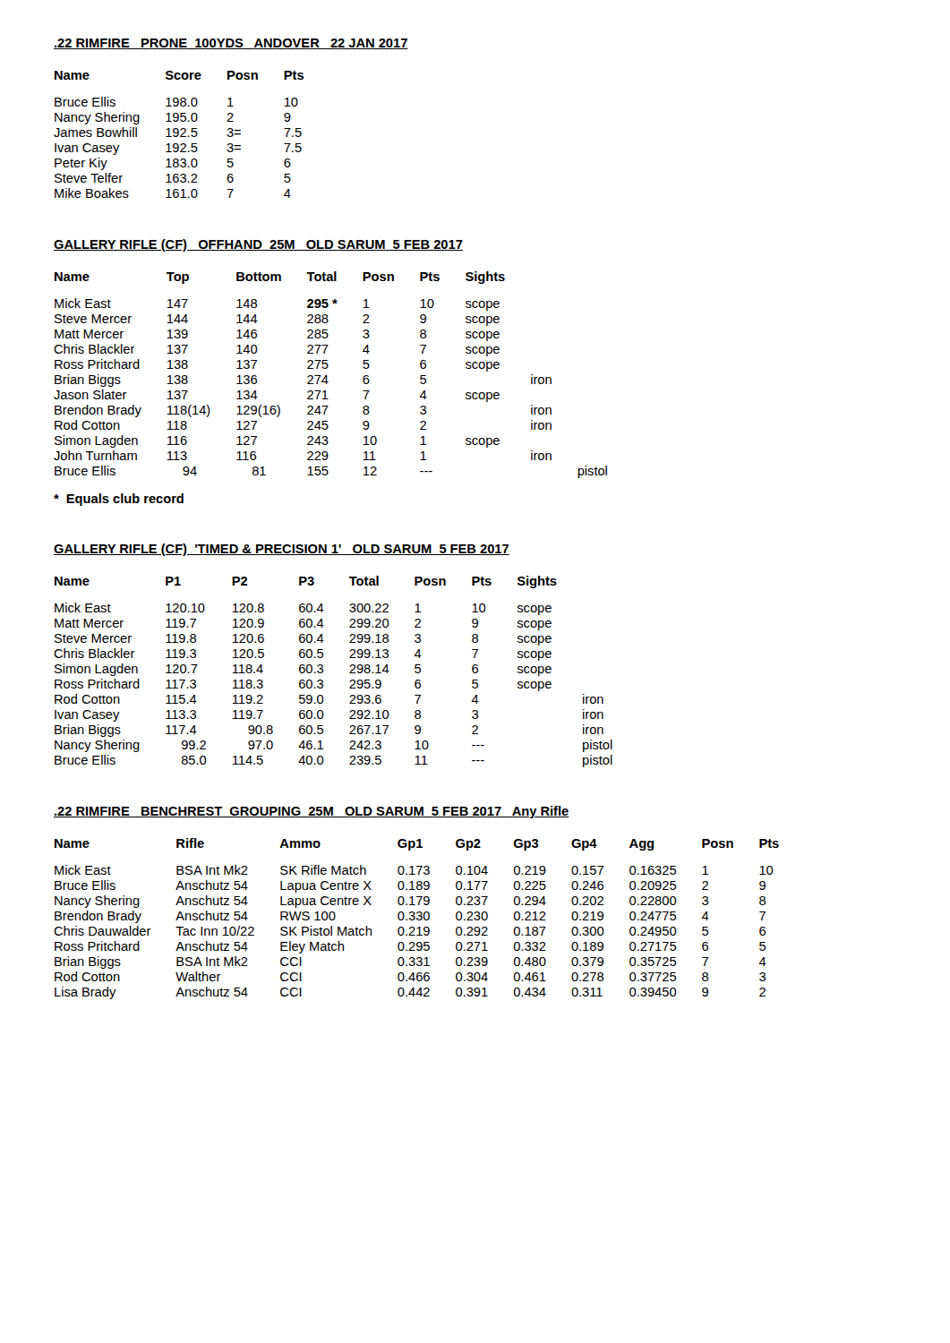.22 RIMFIRE PRONE 100YDS ANDOVER 22 JAN 2017
| Name | Score | Posn | Pts |
| --- | --- | --- | --- |
| Bruce Ellis | 198.0 | 1 | 10 |
| Nancy Shering | 195.0 | 2 | 9 |
| James Bowhill | 192.5 | 3= | 7.5 |
| Ivan Casey | 192.5 | 3= | 7.5 |
| Peter Kiy | 183.0 | 5 | 6 |
| Steve Telfer | 163.2 | 6 | 5 |
| Mike Boakes | 161.0 | 7 | 4 |
GALLERY RIFLE (CF) OFFHAND 25M OLD SARUM 5 FEB 2017
| Name | Top | Bottom | Total | Posn | Pts | Sights | | |
| --- | --- | --- | --- | --- | --- | --- | --- | --- |
| Mick East | 147 | 148 | 295 * | 1 | 10 | scope | | |
| Steve Mercer | 144 | 144 | 288 | 2 | 9 | scope | | |
| Matt Mercer | 139 | 146 | 285 | 3 | 8 | scope | | |
| Chris Blackler | 137 | 140 | 277 | 4 | 7 | scope | | |
| Ross Pritchard | 138 | 137 | 275 | 5 | 6 | scope | | |
| Brian Biggs | 138 | 136 | 274 | 6 | 5 | | iron | |
| Jason Slater | 137 | 134 | 271 | 7 | 4 | scope | | |
| Brendon Brady | 118(14) | 129(16) | 247 | 8 | 3 | | iron | |
| Rod Cotton | 118 | 127 | 245 | 9 | 2 | | iron | |
| Simon Lagden | 116 | 127 | 243 | 10 | 1 | scope | | |
| John Turnham | 113 | 116 | 229 | 11 | 1 | | iron | |
| Bruce Ellis | 94 | 81 | 155 | 12 | --- | | | pistol |
* Equals club record
GALLERY RIFLE (CF) 'TIMED & PRECISION 1' OLD SARUM 5 FEB 2017
| Name | P1 | P2 | P3 | Total | Posn | Pts | Sights | |
| --- | --- | --- | --- | --- | --- | --- | --- | --- |
| Mick East | 120.10 | 120.8 | 60.4 | 300.22 | 1 | 10 | scope | |
| Matt Mercer | 119.7 | 120.9 | 60.4 | 299.20 | 2 | 9 | scope | |
| Steve Mercer | 119.8 | 120.6 | 60.4 | 299.18 | 3 | 8 | scope | |
| Chris Blackler | 119.3 | 120.5 | 60.5 | 299.13 | 4 | 7 | scope | |
| Simon Lagden | 120.7 | 118.4 | 60.3 | 298.14 | 5 | 6 | scope | |
| Ross Pritchard | 117.3 | 118.3 | 60.3 | 295.9 | 6 | 5 | scope | |
| Rod Cotton | 115.4 | 119.2 | 59.0 | 293.6 | 7 | 4 | | iron |
| Ivan Casey | 113.3 | 119.7 | 60.0 | 292.10 | 8 | 3 | | iron |
| Brian Biggs | 117.4 | 90.8 | 60.5 | 267.17 | 9 | 2 | | iron |
| Nancy Shering | 99.2 | 97.0 | 46.1 | 242.3 | 10 | --- | | pistol |
| Bruce Ellis | 85.0 | 114.5 | 40.0 | 239.5 | 11 | --- | | pistol |
.22 RIMFIRE BENCHREST GROUPING 25M OLD SARUM 5 FEB 2017 Any Rifle
| Name | Rifle | Ammo | Gp1 | Gp2 | Gp3 | Gp4 | Agg | Posn | Pts |
| --- | --- | --- | --- | --- | --- | --- | --- | --- | --- |
| Mick East | BSA Int Mk2 | SK Rifle Match | 0.173 | 0.104 | 0.219 | 0.157 | 0.16325 | 1 | 10 |
| Bruce Ellis | Anschutz 54 | Lapua Centre X | 0.189 | 0.177 | 0.225 | 0.246 | 0.20925 | 2 | 9 |
| Nancy Shering | Anschutz 54 | Lapua Centre X | 0.179 | 0.237 | 0.294 | 0.202 | 0.22800 | 3 | 8 |
| Brendon Brady | Anschutz 54 | RWS 100 | 0.330 | 0.230 | 0.212 | 0.219 | 0.24775 | 4 | 7 |
| Chris Dauwalder | Tac Inn 10/22 | SK Pistol Match | 0.219 | 0.292 | 0.187 | 0.300 | 0.24950 | 5 | 6 |
| Ross Pritchard | Anschutz 54 | Eley Match | 0.295 | 0.271 | 0.332 | 0.189 | 0.27175 | 6 | 5 |
| Brian Biggs | BSA Int Mk2 | CCI | 0.331 | 0.239 | 0.480 | 0.379 | 0.35725 | 7 | 4 |
| Rod Cotton | Walther | CCI | 0.466 | 0.304 | 0.461 | 0.278 | 0.37725 | 8 | 3 |
| Lisa Brady | Anschutz 54 | CCI | 0.442 | 0.391 | 0.434 | 0.311 | 0.39450 | 9 | 2 |